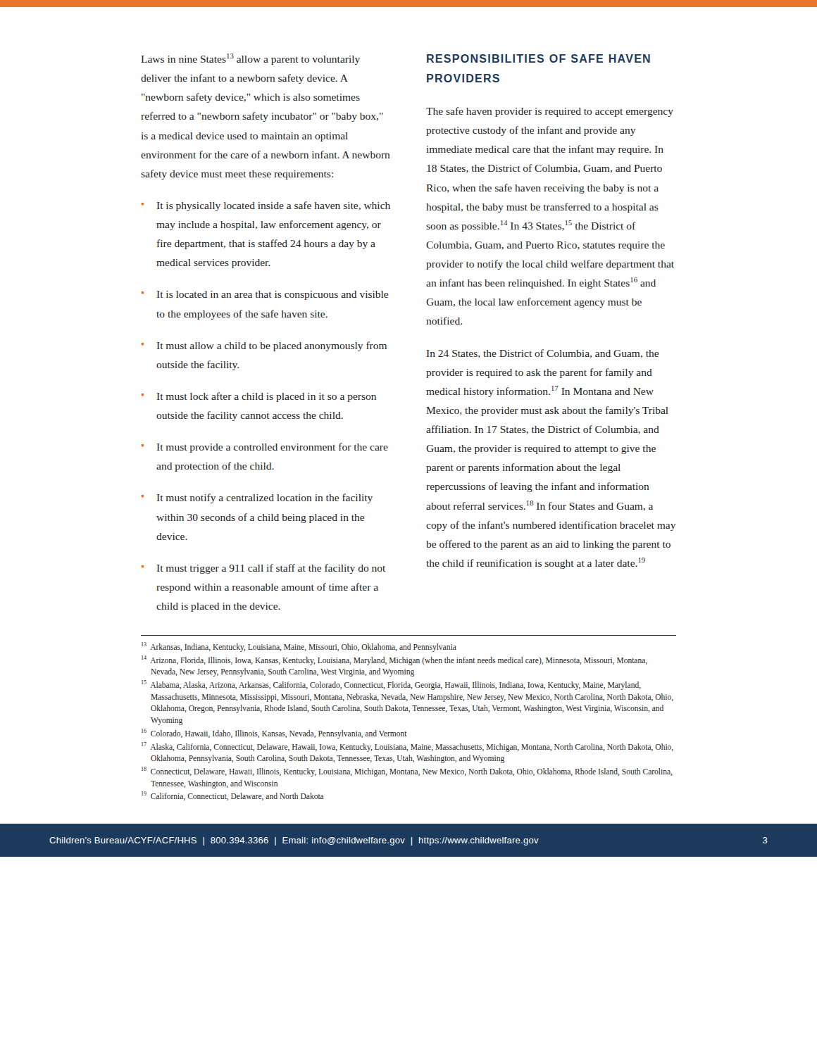Laws in nine States13 allow a parent to voluntarily deliver the infant to a newborn safety device. A "newborn safety device," which is also sometimes referred to a "newborn safety incubator" or "baby box," is a medical device used to maintain an optimal environment for the care of a newborn infant. A newborn safety device must meet these requirements:
It is physically located inside a safe haven site, which may include a hospital, law enforcement agency, or fire department, that is staffed 24 hours a day by a medical services provider.
It is located in an area that is conspicuous and visible to the employees of the safe haven site.
It must allow a child to be placed anonymously from outside the facility.
It must lock after a child is placed in it so a person outside the facility cannot access the child.
It must provide a controlled environment for the care and protection of the child.
It must notify a centralized location in the facility within 30 seconds of a child being placed in the device.
It must trigger a 911 call if staff at the facility do not respond within a reasonable amount of time after a child is placed in the device.
Responsibilities of Safe Haven Providers
The safe haven provider is required to accept emergency protective custody of the infant and provide any immediate medical care that the infant may require. In 18 States, the District of Columbia, Guam, and Puerto Rico, when the safe haven receiving the baby is not a hospital, the baby must be transferred to a hospital as soon as possible.14 In 43 States,15 the District of Columbia, Guam, and Puerto Rico, statutes require the provider to notify the local child welfare department that an infant has been relinquished. In eight States16 and Guam, the local law enforcement agency must be notified.
In 24 States, the District of Columbia, and Guam, the provider is required to ask the parent for family and medical history information.17 In Montana and New Mexico, the provider must ask about the family's Tribal affiliation. In 17 States, the District of Columbia, and Guam, the provider is required to attempt to give the parent or parents information about the legal repercussions of leaving the infant and information about referral services.18 In four States and Guam, a copy of the infant's numbered identification bracelet may be offered to the parent as an aid to linking the parent to the child if reunification is sought at a later date.19
13 Arkansas, Indiana, Kentucky, Louisiana, Maine, Missouri, Ohio, Oklahoma, and Pennsylvania
14 Arizona, Florida, Illinois, Iowa, Kansas, Kentucky, Louisiana, Maryland, Michigan (when the infant needs medical care), Minnesota, Missouri, Montana, Nevada, New Jersey, Pennsylvania, South Carolina, West Virginia, and Wyoming
15 Alabama, Alaska, Arizona, Arkansas, California, Colorado, Connecticut, Florida, Georgia, Hawaii, Illinois, Indiana, Iowa, Kentucky, Maine, Maryland, Massachusetts, Minnesota, Mississippi, Missouri, Montana, Nebraska, Nevada, New Hampshire, New Jersey, New Mexico, North Carolina, North Dakota, Ohio, Oklahoma, Oregon, Pennsylvania, Rhode Island, South Carolina, South Dakota, Tennessee, Texas, Utah, Vermont, Washington, West Virginia, Wisconsin, and Wyoming
16 Colorado, Hawaii, Idaho, Illinois, Kansas, Nevada, Pennsylvania, and Vermont
17 Alaska, California, Connecticut, Delaware, Hawaii, Iowa, Kentucky, Louisiana, Maine, Massachusetts, Michigan, Montana, North Carolina, North Dakota, Ohio, Oklahoma, Pennsylvania, South Carolina, South Dakota, Tennessee, Texas, Utah, Washington, and Wyoming
18 Connecticut, Delaware, Hawaii, Illinois, Kentucky, Louisiana, Michigan, Montana, New Mexico, North Dakota, Ohio, Oklahoma, Rhode Island, South Carolina, Tennessee, Washington, and Wisconsin
19 California, Connecticut, Delaware, and North Dakota
Children's Bureau/ACYF/ACF/HHS | 800.394.3366 | Email: info@childwelfare.gov | https://www.childwelfare.gov
3